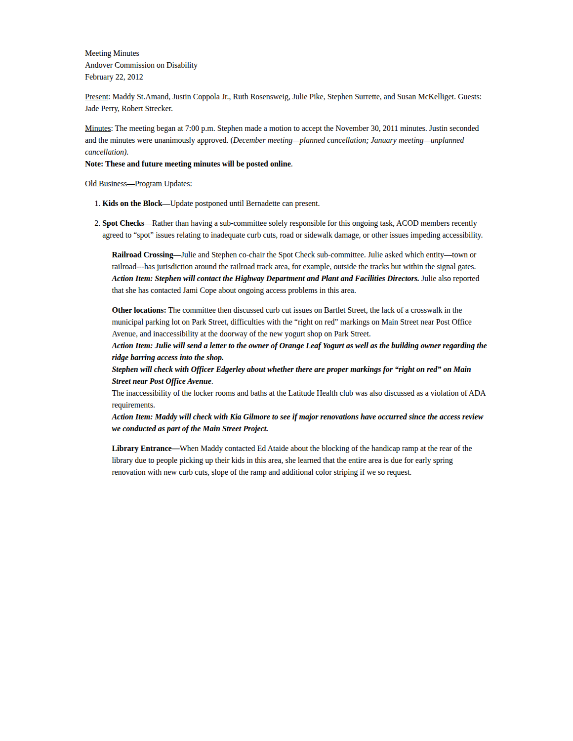Meeting Minutes
Andover Commission on Disability
February 22, 2012
Present: Maddy St.Amand, Justin Coppola Jr., Ruth Rosensweig, Julie Pike, Stephen Surrette, and Susan McKelliget. Guests: Jade Perry, Robert Strecker.
Minutes: The meeting began at 7:00 p.m. Stephen made a motion to accept the November 30, 2011 minutes. Justin seconded and the minutes were unanimously approved. (December meeting—planned cancellation; January meeting—unplanned cancellation).
Note: These and future meeting minutes will be posted online.
Old Business—Program Updates:
Kids on the Block—Update postponed until Bernadette can present.
Spot Checks—Rather than having a sub-committee solely responsible for this ongoing task, ACOD members recently agreed to “spot” issues relating to inadequate curb cuts, road or sidewalk damage, or other issues impeding accessibility.
Railroad Crossing—Julie and Stephen co-chair the Spot Check sub-committee. Julie asked which entity—town or railroad---has jurisdiction around the railroad track area, for example, outside the tracks but within the signal gates.
Action Item: Stephen will contact the Highway Department and Plant and Facilities Directors. Julie also reported that she has contacted Jami Cope about ongoing access problems in this area.
Other locations: The committee then discussed curb cut issues on Bartlet Street, the lack of a crosswalk in the municipal parking lot on Park Street, difficulties with the “right on red” markings on Main Street near Post Office Avenue, and inaccessibility at the doorway of the new yogurt shop on Park Street.
Action Item: Julie will send a letter to the owner of Orange Leaf Yogurt as well as the building owner regarding the ridge barring access into the shop.
Stephen will check with Officer Edgerley about whether there are proper markings for “right on red” on Main Street near Post Office Avenue.
The inaccessibility of the locker rooms and baths at the Latitude Health club was also discussed as a violation of ADA requirements.
Action Item: Maddy will check with Kia Gilmore to see if major renovations have occurred since the access review we conducted as part of the Main Street Project.
Library Entrance—When Maddy contacted Ed Ataide about the blocking of the handicap ramp at the rear of the library due to people picking up their kids in this area, she learned that the entire area is due for early spring renovation with new curb cuts, slope of the ramp and additional color striping if we so request.